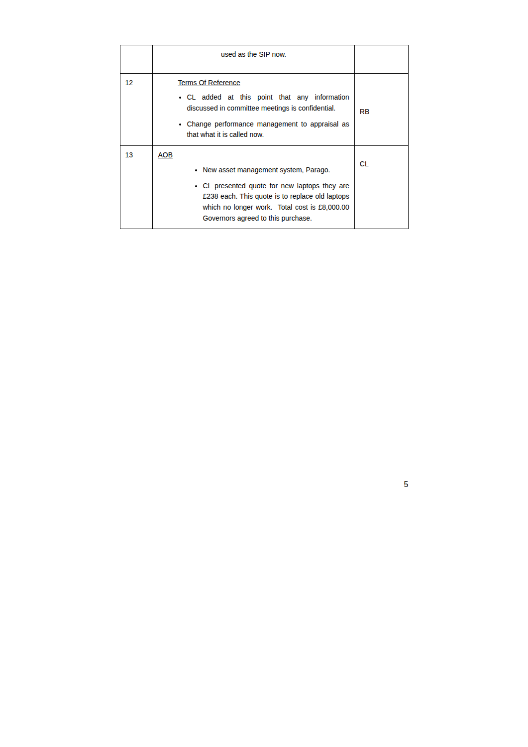| | used as the SIP now. | |
| 12 | Terms Of Reference CL added at this point that any information discussed in committee meetings is confidential. Change performance management to appraisal as that what it is called now. | RB |
| 13 | AOB New asset management system, Parago. CL presented quote for new laptops they are £238 each. This quote is to replace old laptops which no longer work. Total cost is £8,000.00 Governors agreed to this purchase. | CL |
5